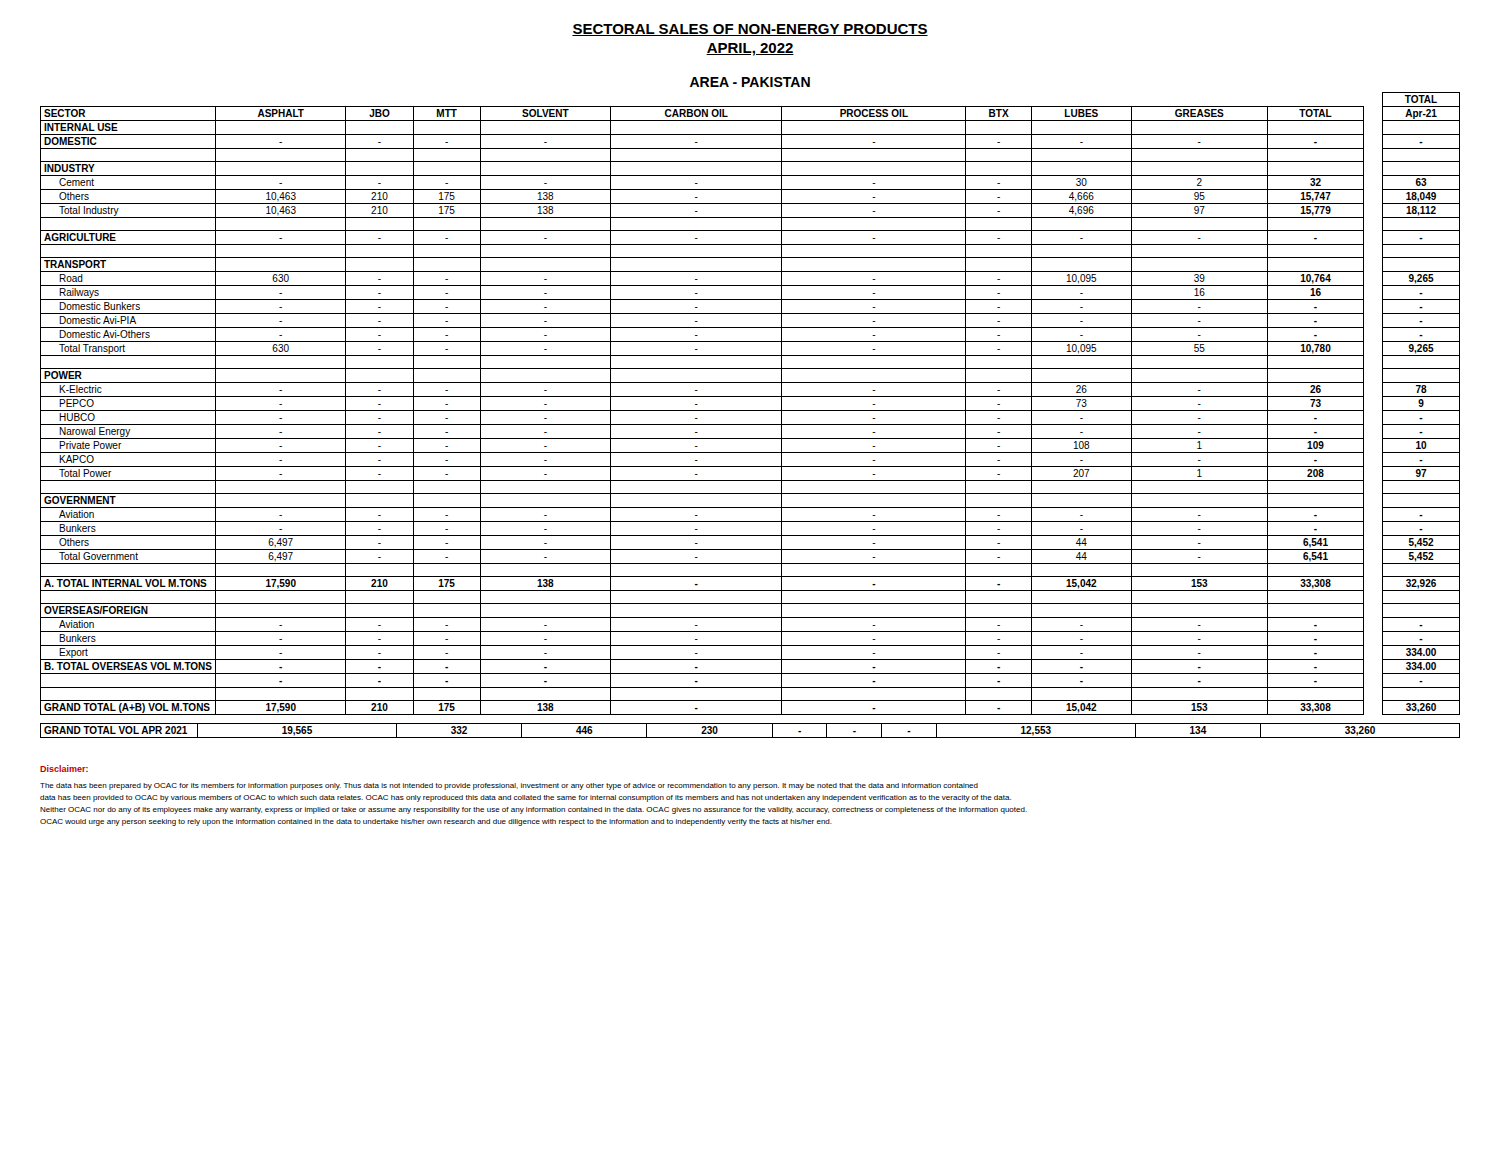SECTORAL SALES OF NON-ENERGY PRODUCTS
APRIL, 2022
AREA - PAKISTAN
| | | | | TOTAL |
| --- | --- | --- | --- | --- |
| SECTOR | ASPHALT | JBO | MTT | SOLVENT | CARBON OIL | PROCESS OIL | BTX | LUBES | GREASES | TOTAL | | Apr-21 |
| INTERNAL USE | | | | | | | | | | | | |
| DOMESTIC | - | - | - | - | - | - | - | - | - | - | | - |
| INDUSTRY | | | | | | | | | | | | |
| Cement | - | - | - | - | - | - | - | 30 | 2 | 32 | | 63 |
| Others | 10,463 | 210 | 175 | 138 | - | - | - | 4,666 | 95 | 15,747 | | 18,049 |
| Total Industry | 10,463 | 210 | 175 | 138 | - | - | - | 4,696 | 97 | 15,779 | | 18,112 |
| AGRICULTURE | - | - | - | - | - | - | - | - | - | - | | - |
| TRANSPORT | | | | | | | | | | | | |
| Road | 630 | - | - | - | - | - | - | 10,095 | 39 | 10,764 | | 9,265 |
| Railways | - | - | - | - | - | - | - | - | 16 | 16 | | - |
| Domestic Bunkers | - | - | - | - | - | - | - | - | - | - | | - |
| Domestic Avi-PIA | - | - | - | - | - | - | - | - | - | - | | - |
| Domestic Avi-Others | - | - | - | - | - | - | - | - | - | - | | - |
| Total Transport | 630 | - | - | - | - | - | - | 10,095 | 55 | 10,780 | | 9,265 |
| POWER | | | | | | | | | | | | |
| K-Electric | - | - | - | - | - | - | - | 26 | - | 26 | | 78 |
| PEPCO | - | - | - | - | - | - | - | 73 | - | 73 | | 9 |
| HUBCO | - | - | - | - | - | - | - | - | - | - | | - |
| Narowal Energy | - | - | - | - | - | - | - | - | - | - | | - |
| Private Power | - | - | - | - | - | - | - | 108 | 1 | 109 | | 10 |
| KAPCO | - | - | - | - | - | - | - | - | - | - | | - |
| Total Power | - | - | - | - | - | - | - | 207 | 1 | 208 | | 97 |
| GOVERNMENT | | | | | | | | | | | | |
| Aviation | - | - | - | - | - | - | - | - | - | - | | - |
| Bunkers | - | - | - | - | - | - | - | - | - | - | | - |
| Others | 6,497 | - | - | - | - | - | - | 44 | - | 6,541 | | 5,452 |
| Total Government | 6,497 | - | - | - | - | - | - | 44 | - | 6,541 | | 5,452 |
| A. TOTAL INTERNAL VOL M.TONS | 17,590 | 210 | 175 | 138 | - | - | - | 15,042 | 153 | 33,308 | | 32,926 |
| OVERSEAS/FOREIGN | | | | | | | | | | | | |
| Aviation | - | - | - | - | - | - | - | - | - | - | | - |
| Bunkers | - | - | - | - | - | - | - | - | - | - | | - |
| Export | - | - | - | - | - | - | - | - | - | - | | 334.00 |
| B. TOTAL OVERSEAS VOL M.TONS | - | - | - | - | - | - | - | - | - | - | | 334.00 |
| | - | - | - | - | - | - | - | - | - | - | | - |
| GRAND TOTAL (A+B) VOL M.TONS | 17,590 | 210 | 175 | 138 | - | - | - | 15,042 | 153 | 33,308 | | 33,260 |
| GRAND TOTAL VOL APR 2021 | 19,565 | 332 | 446 | 230 | - | - | - | 12,553 | 134 | 33,260 |
Disclaimer:
The data has been prepared by OCAC for its members for information purposes only. Thus data is not intended to provide professional, investment or any other type of advice or recommendation to any person. It may be noted that the data and information contained
data has been provided to OCAC by various members of OCAC to which such data relates. OCAC has only reproduced this data and collated the same for internal consumption of its members and has not undertaken any independent verification as to the veracity of the data.
Neither OCAC nor do any of its employees make any warranty, express or implied or take or assume any responsibility for the use of any information contained in the data. OCAC gives no assurance for the validity, accuracy, correctness or completeness of the information quoted.
OCAC would urge any person seeking to rely upon the information contained in the data to undertake his/her own research and due diligence with respect to the information and to independently verify the facts at his/her end.